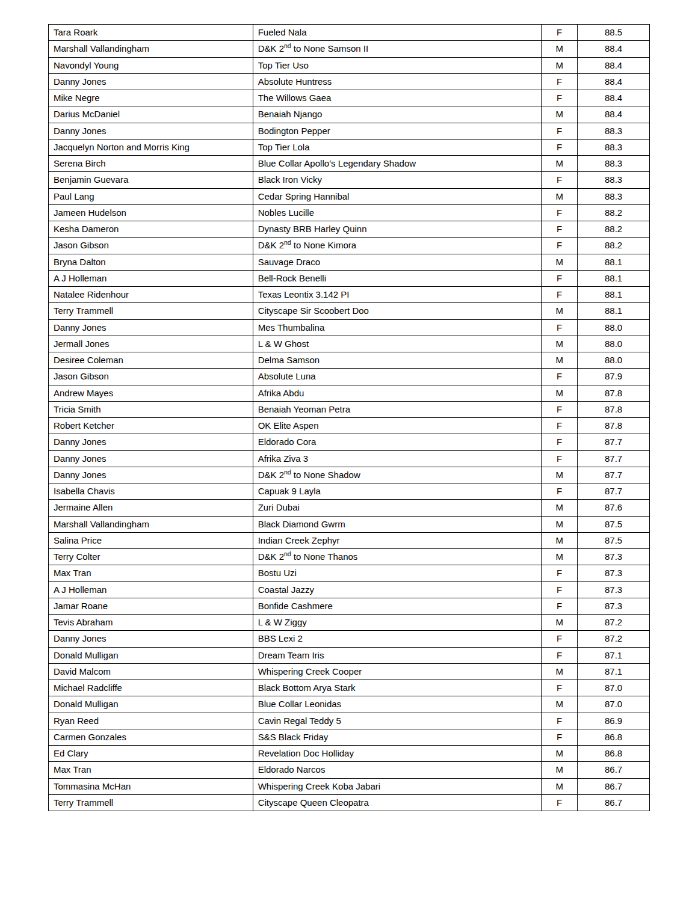| Tara Roark | Fueled Nala | F | 88.5 |
| Marshall Vallandingham | D&K 2 nd to None Samson II | M | 88.4 |
| Navondyl Young | Top Tier Uso | M | 88.4 |
| Danny Jones | Absolute Huntress | F | 88.4 |
| Mike Negre | The Willows Gaea | F | 88.4 |
| Darius McDaniel | Benaiah Njango | M | 88.4 |
| Danny Jones | Bodington Pepper | F | 88.3 |
| Jacquelyn Norton and Morris King | Top Tier Lola | F | 88.3 |
| Serena Birch | Blue Collar Apollo’s Legendary Shadow | M | 88.3 |
| Benjamin Guevara | Black Iron Vicky | F | 88.3 |
| Paul Lang | Cedar Spring Hannibal | M | 88.3 |
| Jameen Hudelson | Nobles Lucille | F | 88.2 |
| Kesha Dameron | Dynasty BRB Harley Quinn | F | 88.2 |
| Jason Gibson | D&K 2 nd to None Kimora | F | 88.2 |
| Bryna Dalton | Sauvage Draco | M | 88.1 |
| A J Holleman | Bell-Rock Benelli | F | 88.1 |
| Natalee Ridenhour | Texas Leontix 3.142 PI | F | 88.1 |
| Terry Trammell | Cityscape Sir Scoobert Doo | M | 88.1 |
| Danny Jones | Mes Thumbalina | F | 88.0 |
| Jermall Jones | L & W Ghost | M | 88.0 |
| Desiree Coleman | Delma Samson | M | 88.0 |
| Jason Gibson | Absolute Luna | F | 87.9 |
| Andrew Mayes | Afrika Abdu | M | 87.8 |
| Tricia Smith | Benaiah Yeoman Petra | F | 87.8 |
| Robert Ketcher | OK Elite Aspen | F | 87.8 |
| Danny Jones | Eldorado Cora | F | 87.7 |
| Danny Jones | Afrika Ziva 3 | F | 87.7 |
| Danny Jones | D&K 2 nd to None Shadow | M | 87.7 |
| Isabella Chavis | Capuak 9 Layla | F | 87.7 |
| Jermaine Allen | Zuri Dubai | M | 87.6 |
| Marshall Vallandingham | Black Diamond Gwrm | M | 87.5 |
| Salina Price | Indian Creek Zephyr | M | 87.5 |
| Terry Colter | D&K 2 nd to None Thanos | M | 87.3 |
| Max Tran | Bostu Uzi | F | 87.3 |
| A J Holleman | Coastal Jazzy | F | 87.3 |
| Jamar Roane | Bonfide Cashmere | F | 87.3 |
| Tevis Abraham | L & W Ziggy | M | 87.2 |
| Danny Jones | BBS Lexi 2 | F | 87.2 |
| Donald Mulligan | Dream Team Iris | F | 87.1 |
| David Malcom | Whispering Creek Cooper | M | 87.1 |
| Michael Radcliffe | Black Bottom Arya Stark | F | 87.0 |
| Donald Mulligan | Blue Collar Leonidas | M | 87.0 |
| Ryan Reed | Cavin Regal Teddy 5 | F | 86.9 |
| Carmen Gonzales | S&S Black Friday | F | 86.8 |
| Ed Clary | Revelation Doc Holliday | M | 86.8 |
| Max Tran | Eldorado Narcos | M | 86.7 |
| Tommasina McHan | Whispering Creek Koba Jabari | M | 86.7 |
| Terry Trammell | Cityscape Queen Cleopatra | F | 86.7 |